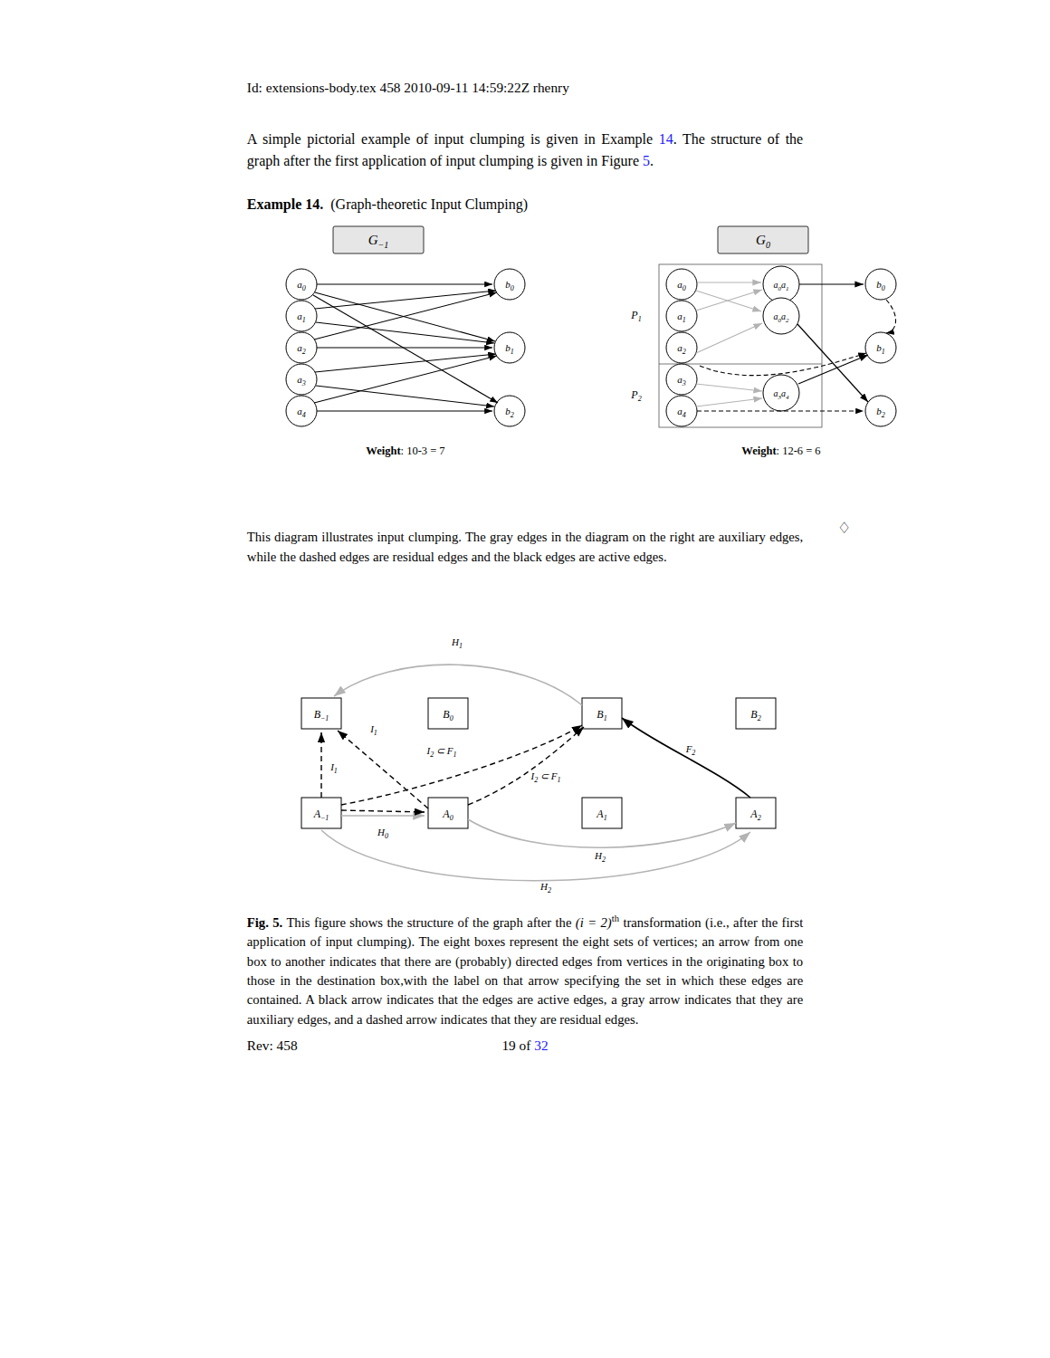Id: extensions-body.tex 458 2010-09-11 14:59:22Z rhenry
A simple pictorial example of input clumping is given in Example 14. The structure of the graph after the first application of input clumping is given in Figure 5.
Example 14. (Graph-theoretic Input Clumping)
G−1 G0 a0 a1 a2 a3 a4 b0 b1 b2 P1 P2 a0 a1 a2 a3 a4 a0a1 a0a2 a3a4 b0 b1 b2 Weight: 10-3 = 7 Weight: 12-6 = 6
This diagram illustrates input clumping. The gray edges in the diagram on the right are auxiliary edges, while the dashed edges are residual edges and the black edges are active edges.
♢
B−1 B0 B1 B2 A−1 A0 A1 A2 H1 I1 I1 H0 I2 ⊂ F1 I2 ⊂ F1 F2 H2 H2
Fig. 5. This figure shows the structure of the graph after the (i = 2) th transformation (i.e., after the first application of input clumping). The eight boxes represent the eight sets of vertices; an arrow from one box to another indicates that there are (probably) directed edges from vertices in the originating box to those in the destination box,with the label on that arrow specifying the set in which these edges are contained. A black arrow indicates that the edges are active edges, a gray arrow indicates that they are auxiliary edges, and a dashed arrow indicates that they are residual edges.
Rev: 458
19 of 32